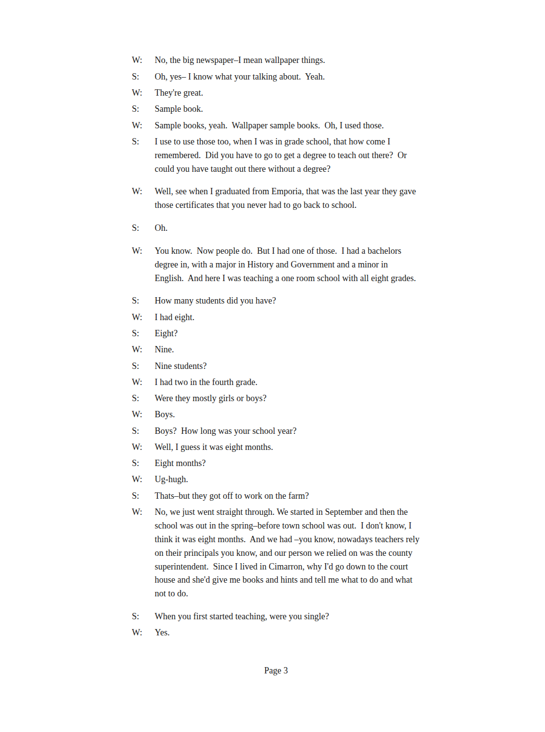| W: | No, the big newspaper–I mean wallpaper things. |
| S: | Oh, yes– I know what your talking about. Yeah. |
| W: | They're great. |
| S: | Sample book. |
| W: | Sample books, yeah. Wallpaper sample books. Oh, I used those. |
| S: | I use to use those too, when I was in grade school, that how come I remembered. Did you have to go to get a degree to teach out there? Or could you have taught out there without a degree? |
| W: | Well, see when I graduated from Emporia, that was the last year they gave those certificates that you never had to go back to school. |
| S: | Oh. |
| W: | You know. Now people do. But I had one of those. I had a bachelors degree in, with a major in History and Government and a minor in English. And here I was teaching a one room school with all eight grades. |
| S: | How many students did you have? |
| W: | I had eight. |
| S: | Eight? |
| W: | Nine. |
| S: | Nine students? |
| W: | I had two in the fourth grade. |
| S: | Were they mostly girls or boys? |
| W: | Boys. |
| S: | Boys? How long was your school year? |
| W: | Well, I guess it was eight months. |
| S: | Eight months? |
| W: | Ug-hugh. |
| S: | Thats–but they got off to work on the farm? |
| W: | No, we just went straight through. We started in September and then the school was out in the spring–before town school was out. I don't know, I think it was eight months. And we had –you know, nowadays teachers rely on their principals you know, and our person we relied on was the county superintendent. Since I lived in Cimarron, why I'd go down to the court house and she'd give me books and hints and tell me what to do and what not to do. |
| S: | When you first started teaching, were you single? |
| W: | Yes. |
Page 3